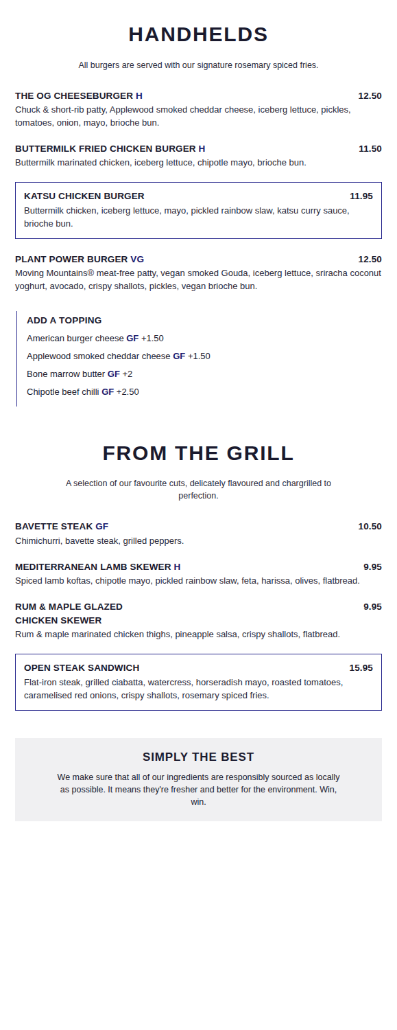HANDHELDS
All burgers are served with our signature rosemary spiced fries.
THE OG CHEESEBURGER H 12.50
Chuck & short-rib patty, Applewood smoked cheddar cheese, iceberg lettuce, pickles, tomatoes, onion, mayo, brioche bun.
BUTTERMILK FRIED CHICKEN BURGER H 11.50
Buttermilk marinated chicken, iceberg lettuce, chipotle mayo, brioche bun.
KATSU CHICKEN BURGER 11.95
Buttermilk chicken, iceberg lettuce, mayo, pickled rainbow slaw, katsu curry sauce, brioche bun.
PLANT POWER BURGER VG 12.50
Moving Mountains® meat-free patty, vegan smoked Gouda, iceberg lettuce, sriracha coconut yoghurt, avocado, crispy shallots, pickles, vegan brioche bun.
ADD A TOPPING
American burger cheese GF +1.50
Applewood smoked cheddar cheese GF +1.50
Bone marrow butter GF +2
Chipotle beef chilli GF +2.50
FROM THE GRILL
A selection of our favourite cuts, delicately flavoured and chargrilled to perfection.
BAVETTE STEAK GF 10.50
Chimichurri, bavette steak, grilled peppers.
MEDITERRANEAN LAMB SKEWER H 9.95
Spiced lamb koftas, chipotle mayo, pickled rainbow slaw, feta, harissa, olives, flatbread.
RUM & MAPLE GLAZED
CHICKEN SKEWER 9.95
Rum & maple marinated chicken thighs, pineapple salsa, crispy shallots, flatbread.
OPEN STEAK SANDWICH 15.95
Flat-iron steak, grilled ciabatta, watercress, horseradish mayo, roasted tomatoes, caramelised red onions, crispy shallots, rosemary spiced fries.
SIMPLY THE BEST
We make sure that all of our ingredients are responsibly sourced as locally as possible. It means they're fresher and better for the environment. Win, win.